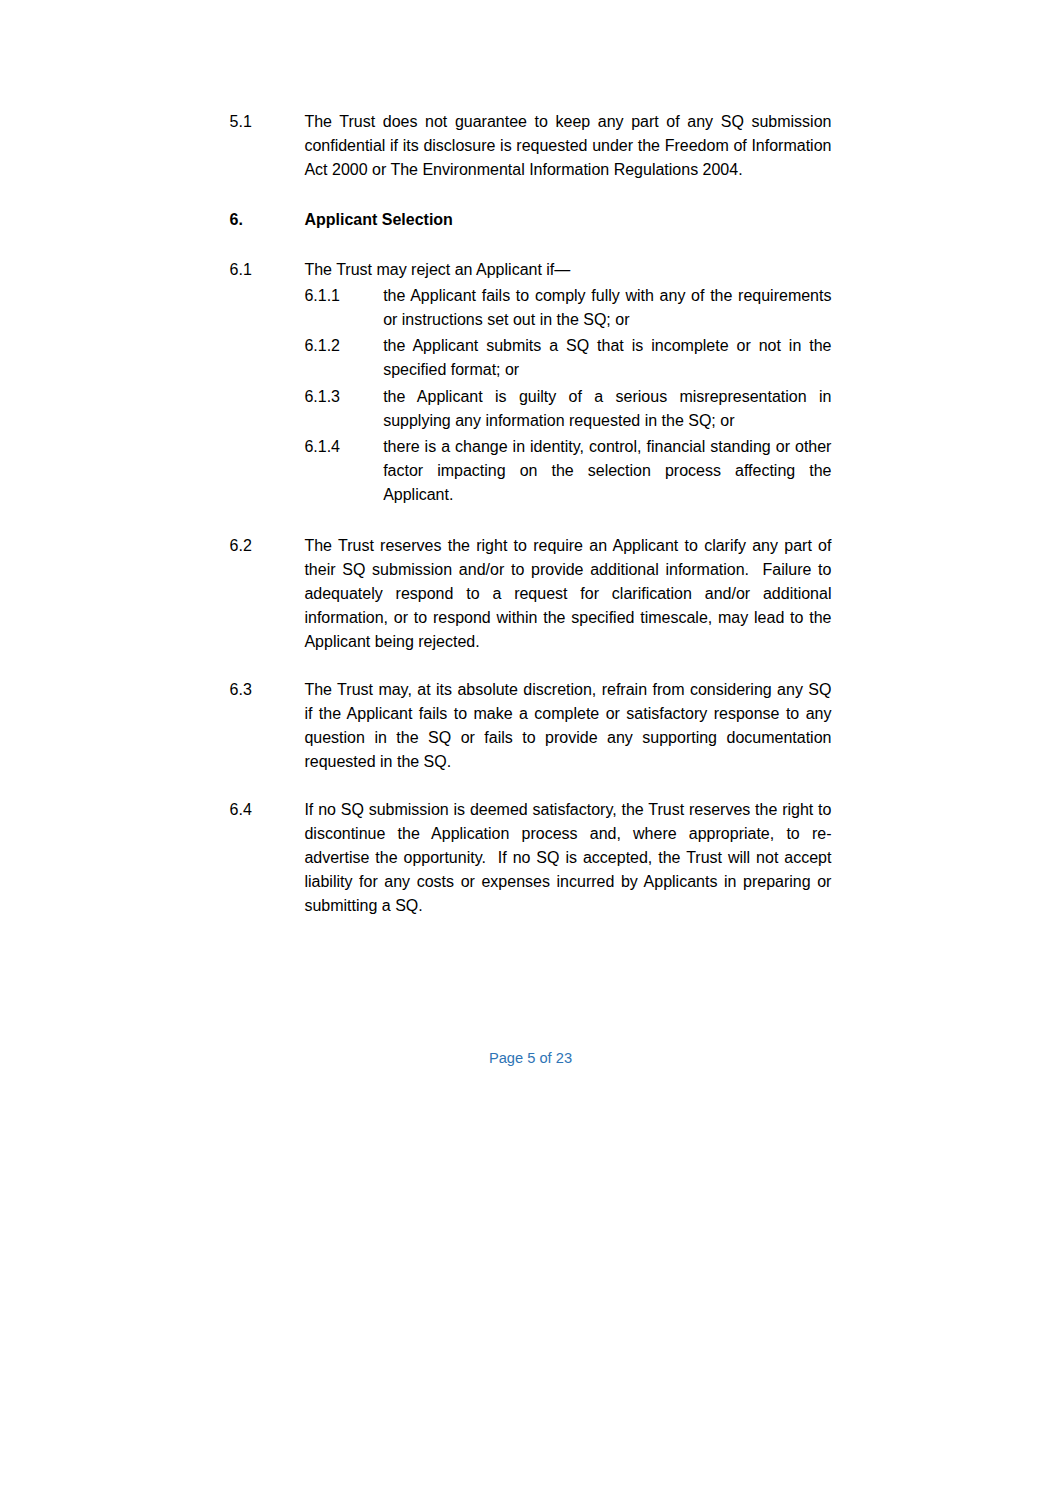5.1
The Trust does not guarantee to keep any part of any SQ submission confidential if its disclosure is requested under the Freedom of Information Act 2000 or The Environmental Information Regulations 2004.
6.
Applicant Selection
6.1
The Trust may reject an Applicant if—
6.1.1
the Applicant fails to comply fully with any of the requirements or instructions set out in the SQ; or
6.1.2
the Applicant submits a SQ that is incomplete or not in the specified format; or
6.1.3
the Applicant is guilty of a serious misrepresentation in supplying any information requested in the SQ; or
6.1.4
there is a change in identity, control, financial standing or other factor impacting on the selection process affecting the Applicant.
6.2
The Trust reserves the right to require an Applicant to clarify any part of their SQ submission and/or to provide additional information. Failure to adequately respond to a request for clarification and/or additional information, or to respond within the specified timescale, may lead to the Applicant being rejected.
6.3
The Trust may, at its absolute discretion, refrain from considering any SQ if the Applicant fails to make a complete or satisfactory response to any question in the SQ or fails to provide any supporting documentation requested in the SQ.
6.4
If no SQ submission is deemed satisfactory, the Trust reserves the right to discontinue the Application process and, where appropriate, to re-advertise the opportunity. If no SQ is accepted, the Trust will not accept liability for any costs or expenses incurred by Applicants in preparing or submitting a SQ.
Page 5 of 23